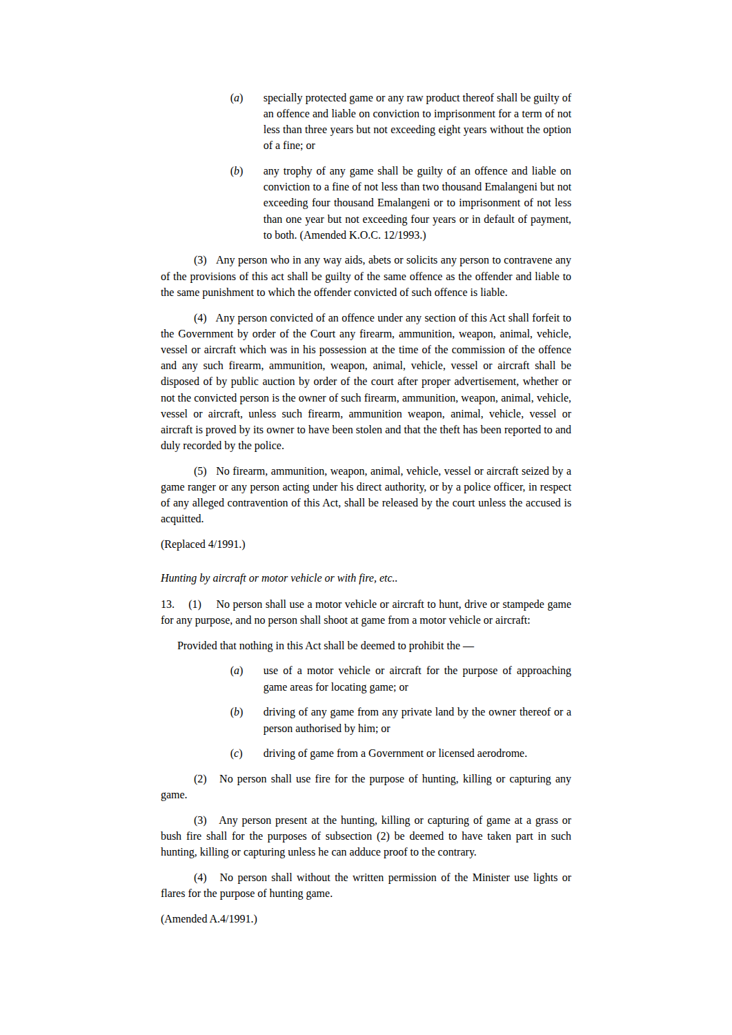(a) specially protected game or any raw product thereof shall be guilty of an offence and liable on conviction to imprisonment for a term of not less than three years but not exceeding eight years without the option of a fine; or
(b) any trophy of any game shall be guilty of an offence and liable on conviction to a fine of not less than two thousand Emalangeni but not exceeding four thousand Emalangeni or to imprisonment of not less than one year but not exceeding four years or in default of payment, to both. (Amended K.O.C. 12/1993.)
(3) Any person who in any way aids, abets or solicits any person to contravene any of the provisions of this act shall be guilty of the same offence as the offender and liable to the same punishment to which the offender convicted of such offence is liable.
(4) Any person convicted of an offence under any section of this Act shall forfeit to the Government by order of the Court any firearm, ammunition, weapon, animal, vehicle, vessel or aircraft which was in his possession at the time of the commission of the offence and any such firearm, ammunition, weapon, animal, vehicle, vessel or aircraft shall be disposed of by public auction by order of the court after proper advertisement, whether or not the convicted person is the owner of such firearm, ammunition, weapon, animal, vehicle, vessel or aircraft, unless such firearm, ammunition weapon, animal, vehicle, vessel or aircraft is proved by its owner to have been stolen and that the theft has been reported to and duly recorded by the police.
(5) No firearm, ammunition, weapon, animal, vehicle, vessel or aircraft seized by a game ranger or any person acting under his direct authority, or by a police officer, in respect of any alleged contravention of this Act, shall be released by the court unless the accused is acquitted.
(Replaced 4/1991.)
Hunting by aircraft or motor vehicle or with fire, etc..
13.(1) No person shall use a motor vehicle or aircraft to hunt, drive or stampede game for any purpose, and no person shall shoot at game from a motor vehicle or aircraft:
Provided that nothing in this Act shall be deemed to prohibit the —
(a) use of a motor vehicle or aircraft for the purpose of approaching game areas for locating game; or
(b) driving of any game from any private land by the owner thereof or a person authorised by him; or
(c) driving of game from a Government or licensed aerodrome.
(2) No person shall use fire for the purpose of hunting, killing or capturing any game.
(3) Any person present at the hunting, killing or capturing of game at a grass or bush fire shall for the purposes of subsection (2) be deemed to have taken part in such hunting, killing or capturing unless he can adduce proof to the contrary.
(4) No person shall without the written permission of the Minister use lights or flares for the purpose of hunting game.
(Amended A.4/1991.)